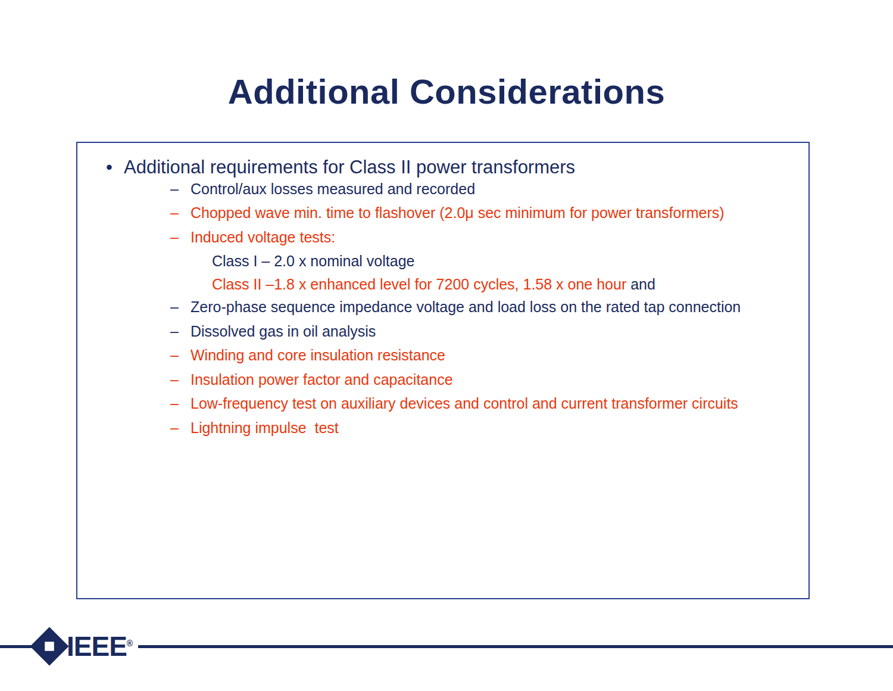Additional Considerations
Additional requirements for Class II power transformers
Control/aux losses measured and recorded
Chopped wave min. time to flashover (2.0μ sec minimum for power transformers)
Induced voltage tests:
Class I – 2.0 x nominal voltage
Class II –1.8 x enhanced level for 7200 cycles, 1.58 x one hour and
Zero-phase sequence impedance voltage and load loss on the rated tap connection
Dissolved gas in oil analysis
Winding and core insulation resistance
Insulation power factor and capacitance
Low-frequency test on auxiliary devices and control and current transformer circuits
Lightning impulse test
IEEE®